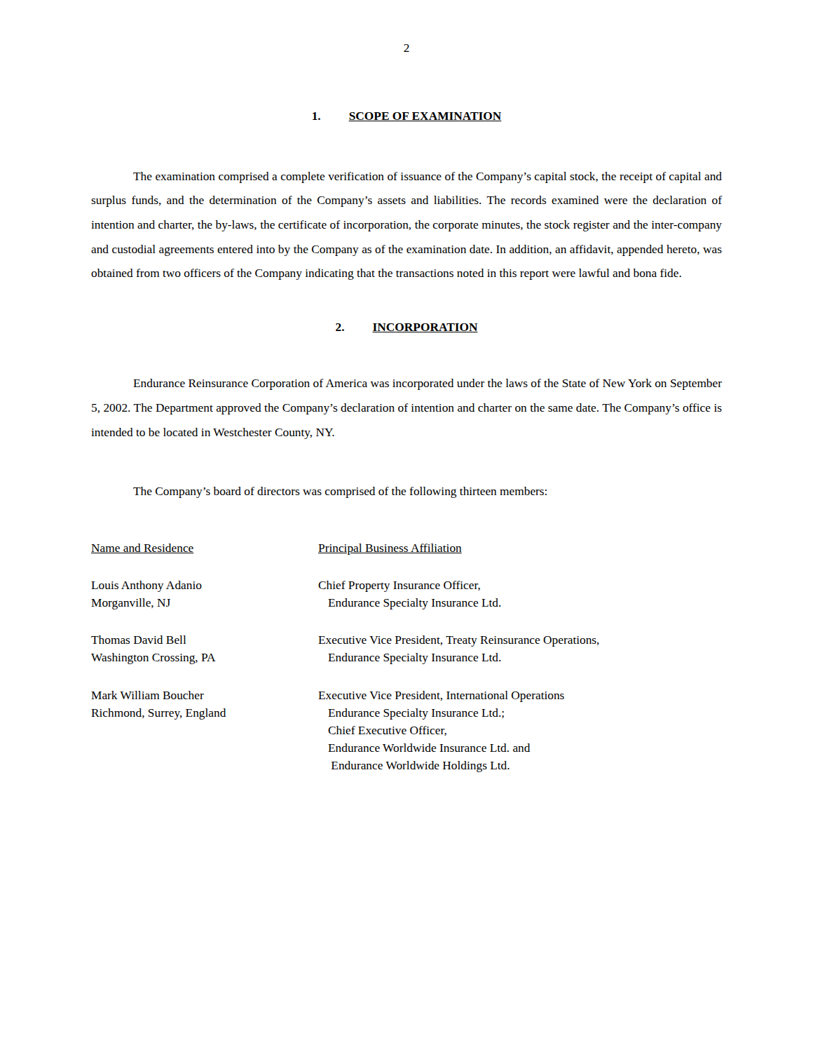2
1. SCOPE OF EXAMINATION
The examination comprised a complete verification of issuance of the Company’s capital stock, the receipt of capital and surplus funds, and the determination of the Company’s assets and liabilities. The records examined were the declaration of intention and charter, the by-laws, the certificate of incorporation, the corporate minutes, the stock register and the inter-company and custodial agreements entered into by the Company as of the examination date. In addition, an affidavit, appended hereto, was obtained from two officers of the Company indicating that the transactions noted in this report were lawful and bona fide.
2. INCORPORATION
Endurance Reinsurance Corporation of America was incorporated under the laws of the State of New York on September 5, 2002. The Department approved the Company’s declaration of intention and charter on the same date. The Company’s office is intended to be located in Westchester County, NY.
The Company’s board of directors was comprised of the following thirteen members:
| Name and Residence | Principal Business Affiliation |
| --- | --- |
| Louis Anthony Adanio Morganville, NJ | Chief Property Insurance Officer, Endurance Specialty Insurance Ltd. |
| Thomas David Bell Washington Crossing, PA | Executive Vice President, Treaty Reinsurance Operations, Endurance Specialty Insurance Ltd. |
| Mark William Boucher Richmond, Surrey, England | Executive Vice President, International Operations Endurance Specialty Insurance Ltd.; Chief Executive Officer, Endurance Worldwide Insurance Ltd. and Endurance Worldwide Holdings Ltd. |